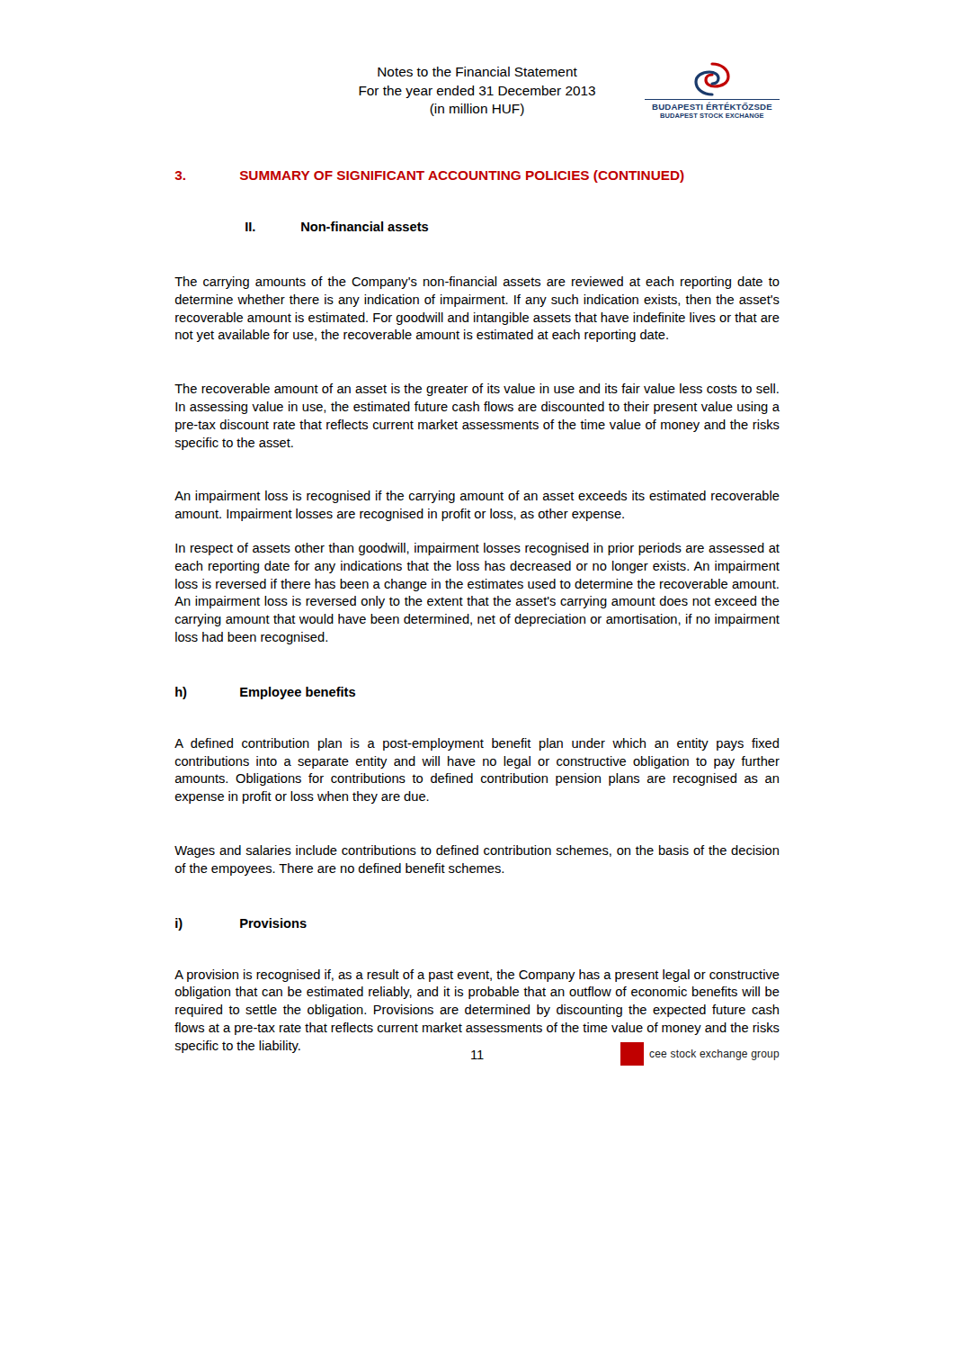Notes to the Financial Statement
For the year ended 31 December 2013
(in million HUF)
BUDAPESTI ÉRTÉKTŐZSDE
BUDAPEST STOCK EXCHANGE
3. SUMMARY OF SIGNIFICANT ACCOUNTING POLICIES (CONTINUED)
II. Non-financial assets
The carrying amounts of the Company's non-financial assets are reviewed at each reporting date to determine whether there is any indication of impairment. If any such indication exists, then the asset's recoverable amount is estimated. For goodwill and intangible assets that have indefinite lives or that are not yet available for use, the recoverable amount is estimated at each reporting date.
The recoverable amount of an asset is the greater of its value in use and its fair value less costs to sell. In assessing value in use, the estimated future cash flows are discounted to their present value using a pre-tax discount rate that reflects current market assessments of the time value of money and the risks specific to the asset.
An impairment loss is recognised if the carrying amount of an asset exceeds its estimated recoverable amount. Impairment losses are recognised in profit or loss, as other expense.
In respect of assets other than goodwill, impairment losses recognised in prior periods are assessed at each reporting date for any indications that the loss has decreased or no longer exists. An impairment loss is reversed if there has been a change in the estimates used to determine the recoverable amount. An impairment loss is reversed only to the extent that the asset's carrying amount does not exceed the carrying amount that would have been determined, net of depreciation or amortisation, if no impairment loss had been recognised.
h) Employee benefits
A defined contribution plan is a post-employment benefit plan under which an entity pays fixed contributions into a separate entity and will have no legal or constructive obligation to pay further amounts. Obligations for contributions to defined contribution pension plans are recognised as an expense in profit or loss when they are due.
Wages and salaries include contributions to defined contribution schemes, on the basis of the decision of the empoyees. There are no defined benefit schemes.
i) Provisions
A provision is recognised if, as a result of a past event, the Company has a present legal or constructive obligation that can be estimated reliably, and it is probable that an outflow of economic benefits will be required to settle the obligation. Provisions are determined by discounting the expected future cash flows at a pre-tax rate that reflects current market assessments of the time value of money and the risks specific to the liability.
11
cee stock exchange group